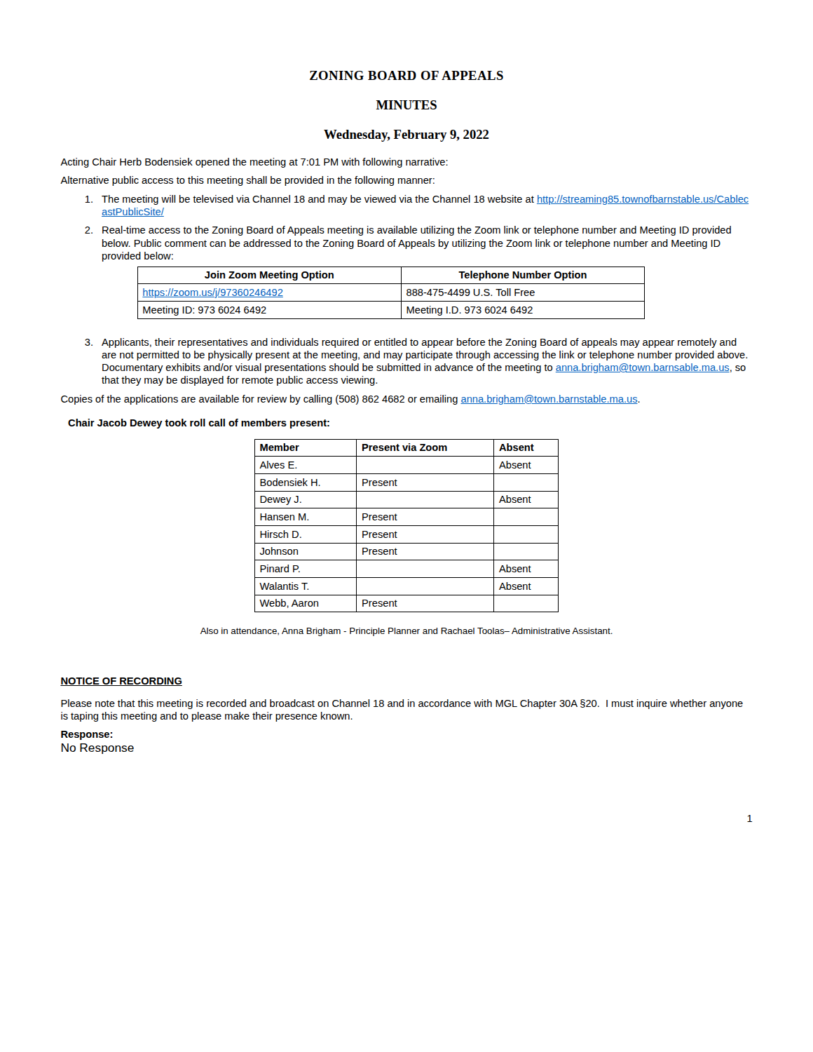ZONING BOARD OF APPEALS
MINUTES
Wednesday, February 9, 2022
Acting Chair Herb Bodensiek opened the meeting at 7:01 PM with following narrative:
Alternative public access to this meeting shall be provided in the following manner:
The meeting will be televised via Channel 18 and may be viewed via the Channel 18 website at http://streaming85.townofbarnstable.us/CablecastPublicSite/
Real-time access to the Zoning Board of Appeals meeting is available utilizing the Zoom link or telephone number and Meeting ID provided below. Public comment can be addressed to the Zoning Board of Appeals by utilizing the Zoom link or telephone number and Meeting ID provided below:
| Join Zoom Meeting Option | Telephone Number Option |
| --- | --- |
| https://zoom.us/j/97360246492 | 888-475-4499 U.S. Toll Free |
| Meeting ID: 973 6024 6492 | Meeting I.D. 973 6024 6492 |
Applicants, their representatives and individuals required or entitled to appear before the Zoning Board of appeals may appear remotely and are not permitted to be physically present at the meeting, and may participate through accessing the link or telephone number provided above. Documentary exhibits and/or visual presentations should be submitted in advance of the meeting to anna.brigham@town.barnsable.ma.us, so that they may be displayed for remote public access viewing.
Copies of the applications are available for review by calling (508) 862 4682 or emailing anna.brigham@town.barnstable.ma.us.
Chair Jacob Dewey took roll call of members present:
| Member | Present via Zoom | Absent |
| --- | --- | --- |
| Alves E. | | Absent |
| Bodensiek H. | Present | |
| Dewey J. | | Absent |
| Hansen M. | Present | |
| Hirsch D. | Present | |
| Johnson | Present | |
| Pinard P. | | Absent |
| Walantis T. | | Absent |
| Webb, Aaron | Present | |
Also in attendance, Anna Brigham - Principle Planner and Rachael Toolas– Administrative Assistant.
NOTICE OF RECORDING
Please note that this meeting is recorded and broadcast on Channel 18 and in accordance with MGL Chapter 30A §20. I must inquire whether anyone is taping this meeting and to please make their presence known.
Response:
No Response
1